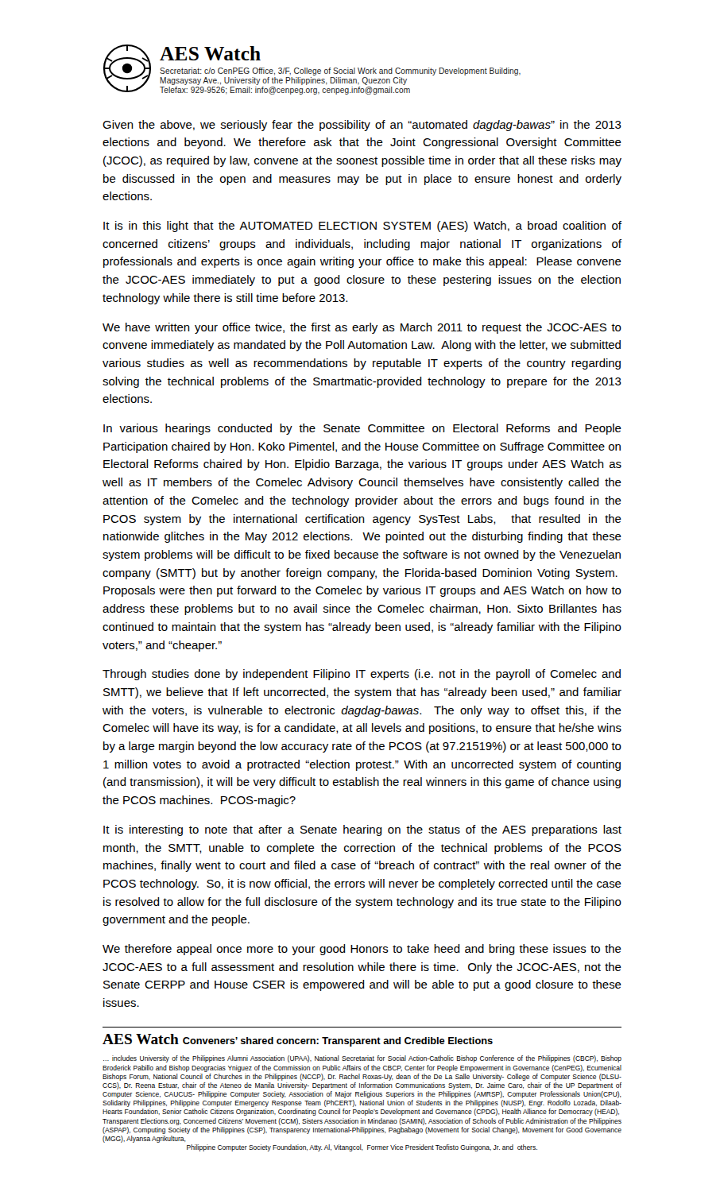AES Watch
Secretariat: c/o CenPEG Office, 3/F, College of Social Work and Community Development Building,
Magsaysay Ave., University of the Philippines, Diliman, Quezon City
Telefax: 929-9526; Email: info@cenpeg.org, cenpeg.info@gmail.com
Given the above, we seriously fear the possibility of an “automated dagdag-bawas” in the 2013 elections and beyond. We therefore ask that the Joint Congressional Oversight Committee (JCOC), as required by law, convene at the soonest possible time in order that all these risks may be discussed in the open and measures may be put in place to ensure honest and orderly elections.
It is in this light that the AUTOMATED ELECTION SYSTEM (AES) Watch, a broad coalition of concerned citizens’ groups and individuals, including major national IT organizations of professionals and experts is once again writing your office to make this appeal: Please convene the JCOC-AES immediately to put a good closure to these pestering issues on the election technology while there is still time before 2013.
We have written your office twice, the first as early as March 2011 to request the JCOC-AES to convene immediately as mandated by the Poll Automation Law. Along with the letter, we submitted various studies as well as recommendations by reputable IT experts of the country regarding solving the technical problems of the Smartmatic-provided technology to prepare for the 2013 elections.
In various hearings conducted by the Senate Committee on Electoral Reforms and People Participation chaired by Hon. Koko Pimentel, and the House Committee on Suffrage Committee on Electoral Reforms chaired by Hon. Elpidio Barzaga, the various IT groups under AES Watch as well as IT members of the Comelec Advisory Council themselves have consistently called the attention of the Comelec and the technology provider about the errors and bugs found in the PCOS system by the international certification agency SysTest Labs, that resulted in the nationwide glitches in the May 2012 elections. We pointed out the disturbing finding that these system problems will be difficult to be fixed because the software is not owned by the Venezuelan company (SMTT) but by another foreign company, the Florida-based Dominion Voting System. Proposals were then put forward to the Comelec by various IT groups and AES Watch on how to address these problems but to no avail since the Comelec chairman, Hon. Sixto Brillantes has continued to maintain that the system has “already been used, is “already familiar with the Filipino voters,” and “cheaper.”
Through studies done by independent Filipino IT experts (i.e. not in the payroll of Comelec and SMTT), we believe that If left uncorrected, the system that has “already been used,” and familiar with the voters, is vulnerable to electronic dagdag-bawas. The only way to offset this, if the Comelec will have its way, is for a candidate, at all levels and positions, to ensure that he/she wins by a large margin beyond the low accuracy rate of the PCOS (at 97.21519%) or at least 500,000 to 1 million votes to avoid a protracted “election protest.” With an uncorrected system of counting (and transmission), it will be very difficult to establish the real winners in this game of chance using the PCOS machines. PCOS-magic?
It is interesting to note that after a Senate hearing on the status of the AES preparations last month, the SMTT, unable to complete the correction of the technical problems of the PCOS machines, finally went to court and filed a case of “breach of contract” with the real owner of the PCOS technology. So, it is now official, the errors will never be completely corrected until the case is resolved to allow for the full disclosure of the system technology and its true state to the Filipino government and the people.
We therefore appeal once more to your good Honors to take heed and bring these issues to the JCOC-AES to a full assessment and resolution while there is time. Only the JCOC-AES, not the Senate CERPP and House CSER is empowered and will be able to put a good closure to these issues.
AES Watch Conveners’ shared concern: Transparent and Credible Elections
… includes University of the Philippines Alumni Association (UPAA), National Secretariat for Social Action-Catholic Bishop Conference of the Philippines (CBCP), Bishop Broderick Pabillo and Bishop Deogracias Yniguez of the Commission on Public Affairs of the CBCP, Center for People Empowerment in Governance (CenPEG), Ecumenical Bishops Forum, National Council of Churches in the Philippines (NCCP), Dr. Rachel Roxas-Uy, dean of the De La Salle University- College of Computer Science (DLSU-CCS), Dr. Reena Estuar, chair of the Ateneo de Manila University- Department of Information Communications System, Dr. Jaime Caro, chair of the UP Department of Computer Science, CAUCUS- Philippine Computer Society, Association of Major Religious Superiors in the Philippines (AMRSP), Computer Professionals Union(CPU), Solidarity Philippines, Philippine Computer Emergency Response Team (PhCERT), National Union of Students in the Philippines (NUSP), Engr. Rodolfo Lozada, Dilaab-Hearts Foundation, Senior Catholic Citizens Organization, Coordinating Council for People’s Development and Governance (CPDG), Health Alliance for Democracy (HEAD), Transparent Elections.org, Concerned Citizens’ Movement (CCM), Sisters Association in Mindanao (SAMIN), Association of Schools of Public Administration of the Philippines (ASPAP), Computing Society of the Philippines (CSP), Transparency International-Philippines, Pagbabago (Movement for Social Change), Movement for Good Governance (MGG), Alyansa Agrikultura, Philippine Computer Society Foundation, Atty. Al, Vitangcol, Former Vice President Teofisto Guingona, Jr. and others.